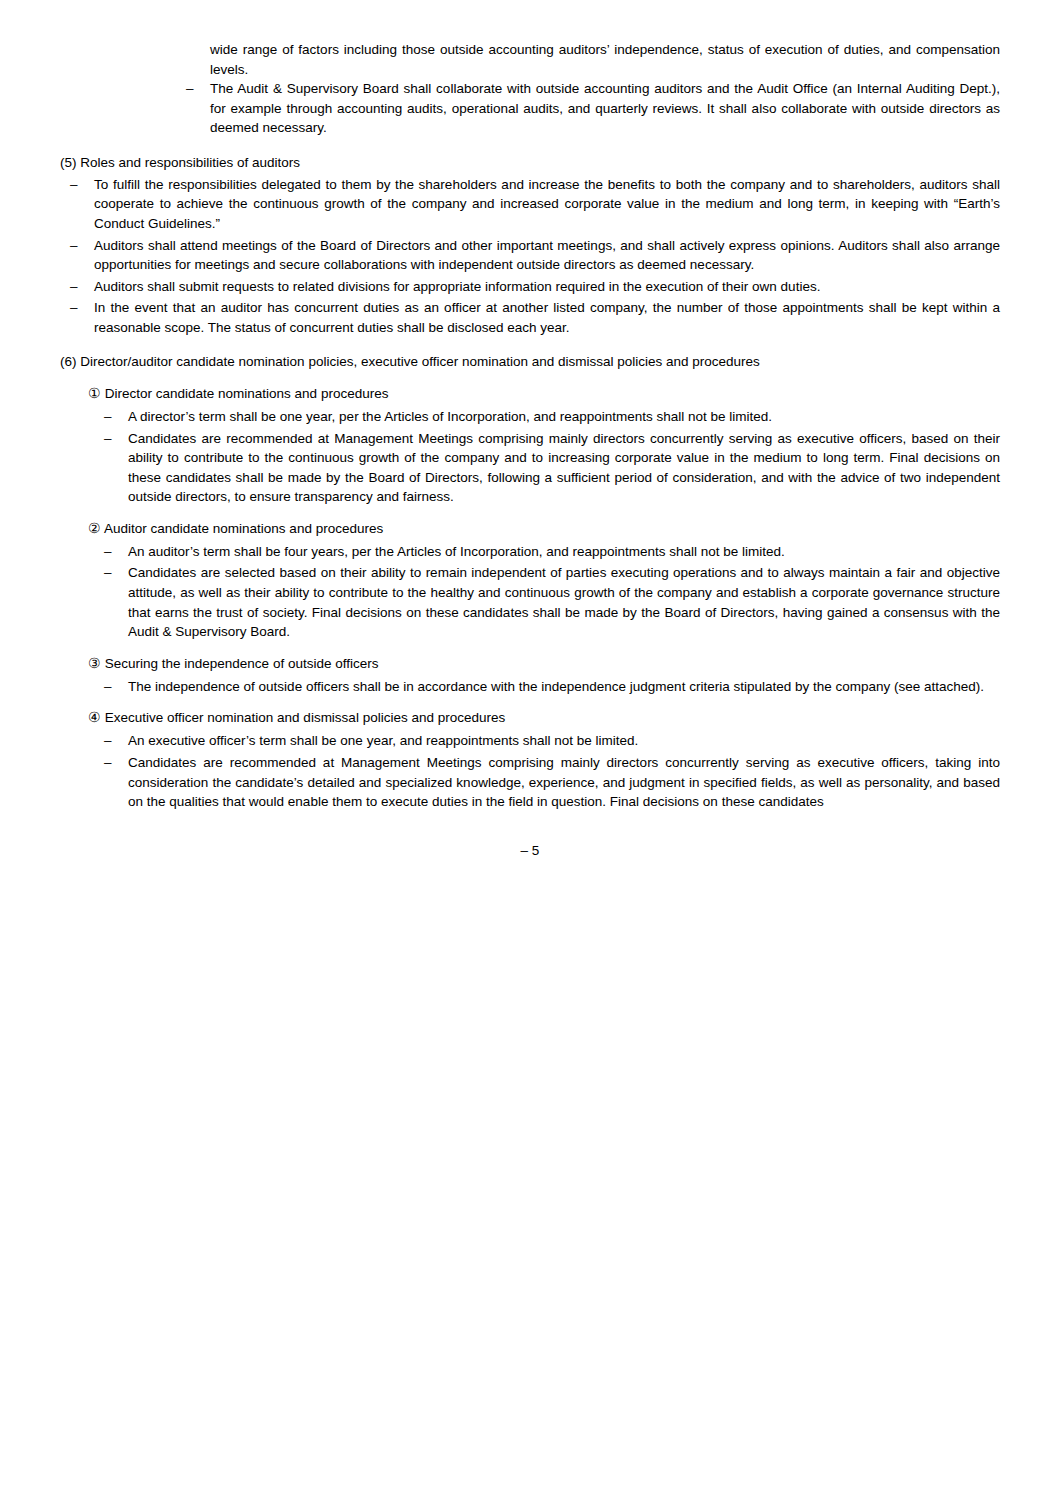wide range of factors including those outside accounting auditors’ independence, status of execution of duties, and compensation levels.
The Audit & Supervisory Board shall collaborate with outside accounting auditors and the Audit Office (an Internal Auditing Dept.), for example through accounting audits, operational audits, and quarterly reviews. It shall also collaborate with outside directors as deemed necessary.
(5) Roles and responsibilities of auditors
To fulfill the responsibilities delegated to them by the shareholders and increase the benefits to both the company and to shareholders, auditors shall cooperate to achieve the continuous growth of the company and increased corporate value in the medium and long term, in keeping with “Earth’s Conduct Guidelines.”
Auditors shall attend meetings of the Board of Directors and other important meetings, and shall actively express opinions. Auditors shall also arrange opportunities for meetings and secure collaborations with independent outside directors as deemed necessary.
Auditors shall submit requests to related divisions for appropriate information required in the execution of their own duties.
In the event that an auditor has concurrent duties as an officer at another listed company, the number of those appointments shall be kept within a reasonable scope. The status of concurrent duties shall be disclosed each year.
(6) Director/auditor candidate nomination policies, executive officer nomination and dismissal policies and procedures
① Director candidate nominations and procedures
A director’s term shall be one year, per the Articles of Incorporation, and reappointments shall not be limited.
Candidates are recommended at Management Meetings comprising mainly directors concurrently serving as executive officers, based on their ability to contribute to the continuous growth of the company and to increasing corporate value in the medium to long term. Final decisions on these candidates shall be made by the Board of Directors, following a sufficient period of consideration, and with the advice of two independent outside directors, to ensure transparency and fairness.
② Auditor candidate nominations and procedures
An auditor’s term shall be four years, per the Articles of Incorporation, and reappointments shall not be limited.
Candidates are selected based on their ability to remain independent of parties executing operations and to always maintain a fair and objective attitude, as well as their ability to contribute to the healthy and continuous growth of the company and establish a corporate governance structure that earns the trust of society. Final decisions on these candidates shall be made by the Board of Directors, having gained a consensus with the Audit & Supervisory Board.
③ Securing the independence of outside officers
The independence of outside officers shall be in accordance with the independence judgment criteria stipulated by the company (see attached).
④ Executive officer nomination and dismissal policies and procedures
An executive officer’s term shall be one year, and reappointments shall not be limited.
Candidates are recommended at Management Meetings comprising mainly directors concurrently serving as executive officers, taking into consideration the candidate’s detailed and specialized knowledge, experience, and judgment in specified fields, as well as personality, and based on the qualities that would enable them to execute duties in the field in question. Final decisions on these candidates
– 5